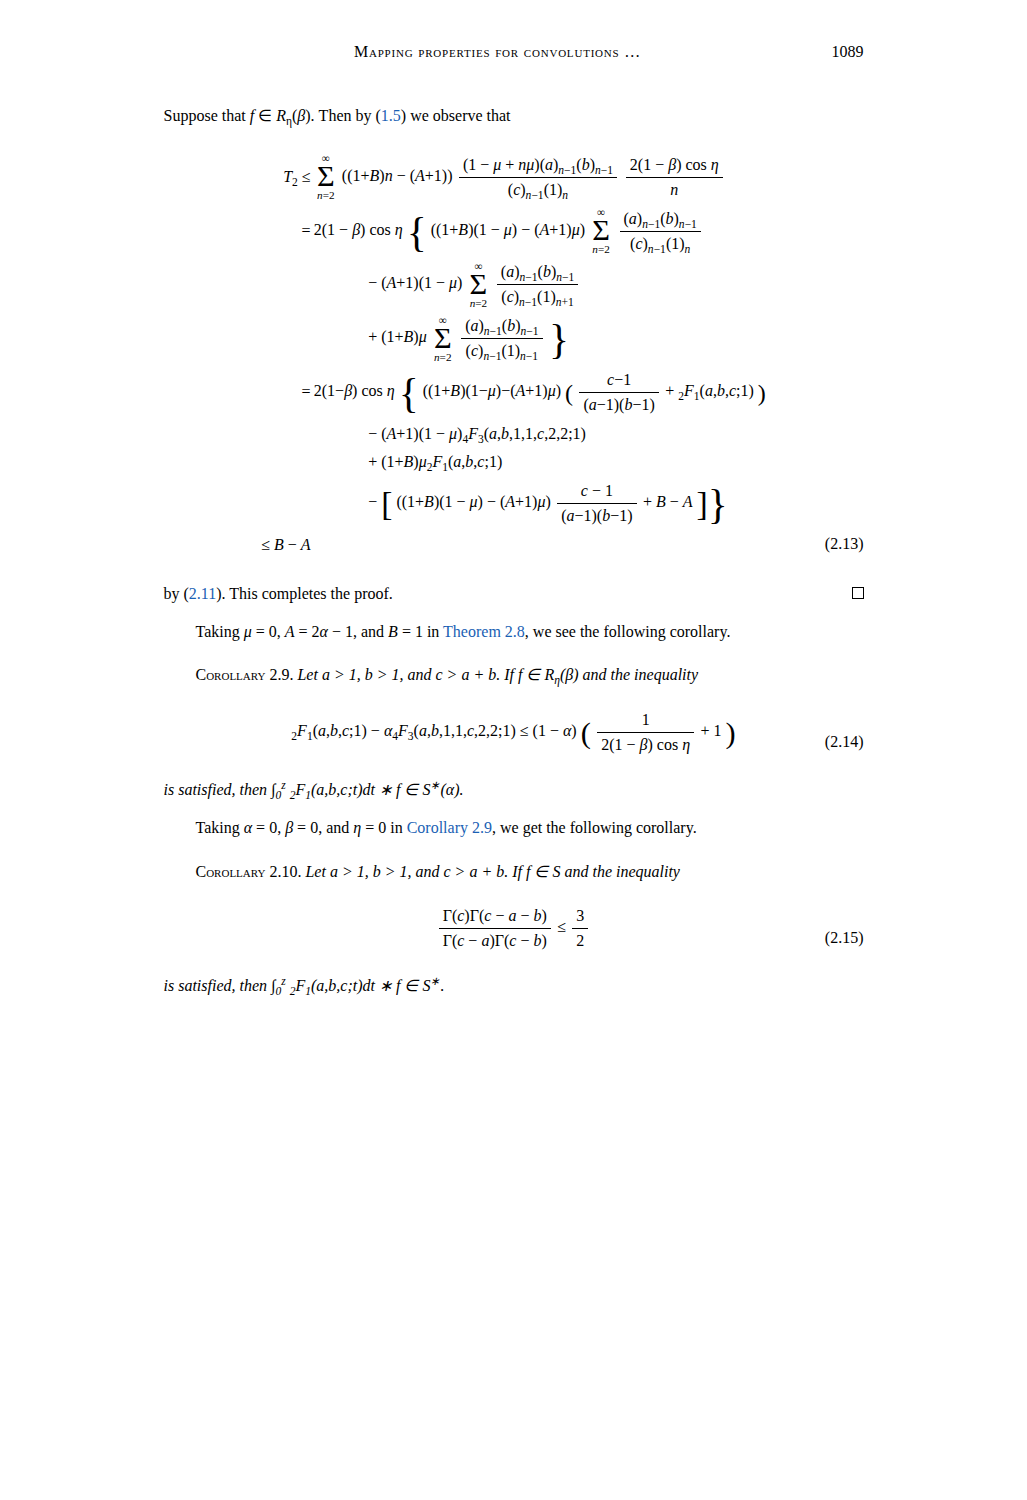Mapping properties for convolutions … 1089
Suppose that f ∈ Rη(β). Then by (1.5) we observe that
| T 2 ≤ | ∞ Σ n =2 ((1+ B ) n − ( A +1)) (1 − μ + nμ )( a ) n −1 ( b ) n −1 ( c ) n −1 (1) n 2(1 − β ) cos η n |
| = | 2(1 − β ) cos η { ((1+ B )(1 − μ ) − ( A +1) μ ) ∞ Σ n =2 ( a ) n −1 ( b ) n −1 ( c ) n −1 (1) n |
| | − ( A +1)(1 − μ ) ∞ Σ n =2 ( a ) n −1 ( b ) n −1 ( c ) n −1 (1) n +1 |
| | + (1+ B ) μ ∞ Σ n =2 ( a ) n −1 ( b ) n −1 ( c ) n −1 (1) n −1 } |
| = | 2(1− β ) cos η { ((1+ B )(1− μ )−( A +1) μ ) ( c −1 ( a −1)( b −1) + 2 F 1 ( a , b , c ;1) ) |
| | − ( A +1)(1 − μ ) 4 F 3 ( a , b ,1,1, c ,2,2;1) |
| | + (1+ B ) μ 2 F 1 ( a , b , c ;1) |
| | − [ ((1+ B )(1 − μ ) − ( A +1) μ ) c − 1 ( a −1)( b −1) + B − A ] } |
| ≤ B − A | |
(2.13)
by (2.11). This completes the proof.
Taking μ = 0, A = 2α − 1, and B = 1 in Theorem 2.8, we see the following corollary.
Corollary 2.9. Let a > 1, b > 1, and c > a + b. If f ∈ Rη(β) and the inequality
2F1(a,b,c;1) − α4F3(a,b,1,1,c,2,2;1) ≤ (1 − α) ( 12(1 − β) cos η + 1 ) (2.14)
is satisfied, then ∫0z 2F1(a,b,c;t)dt ∗ f ∈ S∗(α).
Taking α = 0, β = 0, and η = 0 in Corollary 2.9, we get the following corollary.
Corollary 2.10. Let a > 1, b > 1, and c > a + b. If f ∈ S and the inequality
Γ(c)Γ(c − a − b) Γ(c − a)Γ(c − b) ≤ 32 (2.15)
is satisfied, then ∫0z 2F1(a,b,c;t)dt ∗ f ∈ S∗.